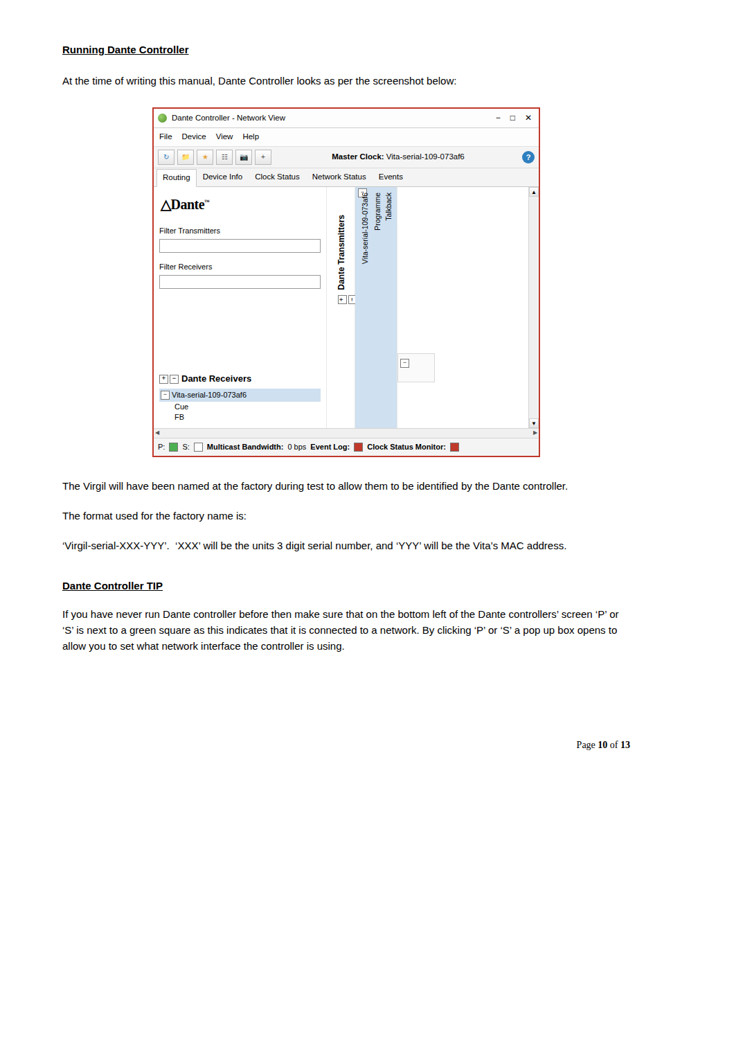Running Dante Controller
At the time of writing this manual, Dante Controller looks as per the screenshot below:
Dante Controller - Network View
−□✕
File Device View Help
↻
📁
★
☷
📷
+
Master Clock: Vita-serial-109-073af6
?
Routing
Device Info
Clock Status
Network Status
Events
△Dante™
Filter Transmitters
Filter Receivers
+− Dante Receivers
− Vita-serial-109-073af6
Cue
FB
+− Dante Transmitters
−
Vita-serial-109-073af6
Programme
Talkback
−
▲
▼
◀ ▶
P: S: Multicast Bandwidth: 0 bps Event Log: Clock Status Monitor:
The Virgil will have been named at the factory during test to allow them to be identified by the Dante controller.
The format used for the factory name is:
‘Virgil-serial-XXX-YYY’. ‘XXX’ will be the units 3 digit serial number, and ‘YYY’ will be the Vita’s MAC address.
Dante Controller TIP
If you have never run Dante controller before then make sure that on the bottom left of the Dante controllers’ screen ‘P’ or ‘S’ is next to a green square as this indicates that it is connected to a network. By clicking ‘P’ or ‘S’ a pop up box opens to allow you to set what network interface the controller is using.
Page 10 of 13